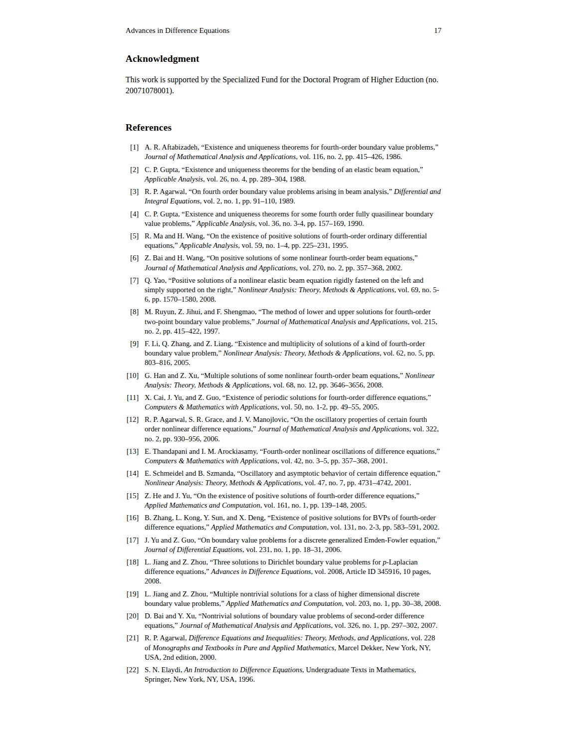Advances in Difference Equations 17
Acknowledgment
This work is supported by the Specialized Fund for the Doctoral Program of Higher Eduction (no. 20071078001).
References
[1] A. R. Aftabizadeh, “Existence and uniqueness theorems for fourth-order boundary value problems,” Journal of Mathematical Analysis and Applications, vol. 116, no. 2, pp. 415–426, 1986.
[2] C. P. Gupta, “Existence and uniqueness theorems for the bending of an elastic beam equation,” Applicable Analysis, vol. 26, no. 4, pp. 289–304, 1988.
[3] R. P. Agarwal, “On fourth order boundary value problems arising in beam analysis,” Differential and Integral Equations, vol. 2, no. 1, pp. 91–110, 1989.
[4] C. P. Gupta, “Existence and uniqueness theorems for some fourth order fully quasilinear boundary value problems,” Applicable Analysis, vol. 36, no. 3-4, pp. 157–169, 1990.
[5] R. Ma and H. Wang, “On the existence of positive solutions of fourth-order ordinary differential equations,” Applicable Analysis, vol. 59, no. 1–4, pp. 225–231, 1995.
[6] Z. Bai and H. Wang, “On positive solutions of some nonlinear fourth-order beam equations,” Journal of Mathematical Analysis and Applications, vol. 270, no. 2, pp. 357–368, 2002.
[7] Q. Yao, “Positive solutions of a nonlinear elastic beam equation rigidly fastened on the left and simply supported on the right,” Nonlinear Analysis: Theory, Methods & Applications, vol. 69, no. 5-6, pp. 1570–1580, 2008.
[8] M. Ruyun, Z. Jihui, and F. Shengmao, “The method of lower and upper solutions for fourth-order two-point boundary value problems,” Journal of Mathematical Analysis and Applications, vol. 215, no. 2, pp. 415–422, 1997.
[9] F. Li, Q. Zhang, and Z. Liang, “Existence and multiplicity of solutions of a kind of fourth-order boundary value problem,” Nonlinear Analysis: Theory, Methods & Applications, vol. 62, no. 5, pp. 803–816, 2005.
[10] G. Han and Z. Xu, “Multiple solutions of some nonlinear fourth-order beam equations,” Nonlinear Analysis: Theory, Methods & Applications, vol. 68, no. 12, pp. 3646–3656, 2008.
[11] X. Cai, J. Yu, and Z. Guo, “Existence of periodic solutions for fourth-order difference equations,” Computers & Mathematics with Applications, vol. 50, no. 1-2, pp. 49–55, 2005.
[12] R. P. Agarwal, S. R. Grace, and J. V. Manojlovic, “On the oscillatory properties of certain fourth order nonlinear difference equations,” Journal of Mathematical Analysis and Applications, vol. 322, no. 2, pp. 930–956, 2006.
[13] E. Thandapani and I. M. Arockiasamy, “Fourth-order nonlinear oscillations of difference equations,” Computers & Mathematics with Applications, vol. 42, no. 3–5, pp. 357–368, 2001.
[14] E. Schmeidel and B. Szmanda, “Oscillatory and asymptotic behavior of certain difference equation,” Nonlinear Analysis: Theory, Methods & Applications, vol. 47, no. 7, pp. 4731–4742, 2001.
[15] Z. He and J. Yu, “On the existence of positive solutions of fourth-order difference equations,” Applied Mathematics and Computation, vol. 161, no. 1, pp. 139–148, 2005.
[16] B. Zhang, L. Kong, Y. Sun, and X. Deng, “Existence of positive solutions for BVPs of fourth-order difference equations,” Applied Mathematics and Computation, vol. 131, no. 2-3, pp. 583–591, 2002.
[17] J. Yu and Z. Guo, “On boundary value problems for a discrete generalized Emden-Fowler equation,” Journal of Differential Equations, vol. 231, no. 1, pp. 18–31, 2006.
[18] L. Jiang and Z. Zhou, “Three solutions to Dirichlet boundary value problems for p-Laplacian difference equations,” Advances in Difference Equations, vol. 2008, Article ID 345916, 10 pages, 2008.
[19] L. Jiang and Z. Zhou, “Multiple nontrivial solutions for a class of higher dimensional discrete boundary value problems,” Applied Mathematics and Computation, vol. 203, no. 1, pp. 30–38, 2008.
[20] D. Bai and Y. Xu, “Nontrivial solutions of boundary value problems of second-order difference equations,” Journal of Mathematical Analysis and Applications, vol. 326, no. 1, pp. 297–302, 2007.
[21] R. P. Agarwal, Difference Equations and Inequalities: Theory, Methods, and Applications, vol. 228 of Monographs and Textbooks in Pure and Applied Mathematics, Marcel Dekker, New York, NY, USA, 2nd edition, 2000.
[22] S. N. Elaydi, An Introduction to Difference Equations, Undergraduate Texts in Mathematics, Springer, New York, NY, USA, 1996.